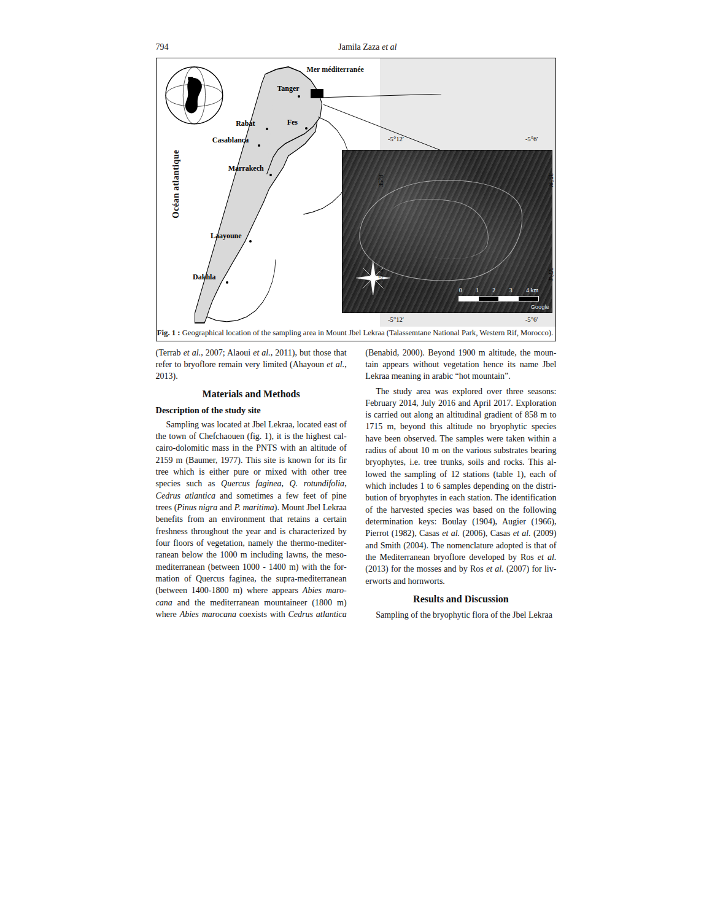794
Jamila Zaza et al
Mer méditerranée
Océan atlantique
Tanger Rabat Fes Casablanca Marrakech Laayoune Dakhla
01234 km
Google
-5°12′ -5°6′ -5°12′ -5°6′ 35°8′ 35°4′ 35°8′ 35°4′
Fig. 1 : Geographical location of the sampling area in Mount Jbel Lekraa (Talassemtane National Park, Western Rif, Morocco).
(Terrab et al., 2007; Alaoui et al., 2011), but those that refer to bryoflore remain very limited (Ahayoun et al., 2013).
Materials and Methods
Description of the study site
Sampling was located at Jbel Lekraa, located east of the town of Chefchaouen (fig. 1), it is the highest calcairo-dolomitic mass in the PNTS with an altitude of 2159 m (Baumer, 1977). This site is known for its fir tree which is either pure or mixed with other tree species such as Quercus faginea, Q. rotundifolia, Cedrus atlantica and sometimes a few feet of pine trees (Pinus nigra and P. maritima). Mount Jbel Lekraa benefits from an environment that retains a certain freshness throughout the year and is characterized by four floors of vegetation, namely the thermo-mediterranean below the 1000 m including lawns, the meso-mediterranean (between 1000 - 1400 m) with the formation of Quercus faginea, the supra-mediterranean (between 1400-1800 m) where appears Abies marocana and the mediterranean mountaineer (1800 m) where Abies marocana coexists with Cedrus atlantica (Benabid, 2000). Beyond 1900 m altitude, the mountain appears without vegetation hence its name Jbel Lekraa meaning in arabic “hot mountain”.
The study area was explored over three seasons: February 2014, July 2016 and April 2017. Exploration is carried out along an altitudinal gradient of 858 m to 1715 m, beyond this altitude no bryophytic species have been observed. The samples were taken within a radius of about 10 m on the various substrates bearing bryophytes, i.e. tree trunks, soils and rocks. This allowed the sampling of 12 stations (table 1), each of which includes 1 to 6 samples depending on the distribution of bryophytes in each station. The identification of the harvested species was based on the following determination keys: Boulay (1904), Augier (1966), Pierrot (1982), Casas et al. (2006), Casas et al. (2009) and Smith (2004). The nomenclature adopted is that of the Mediterranean bryoflore developed by Ros et al. (2013) for the mosses and by Ros et al. (2007) for liverworts and hornworts.
Results and Discussion
Sampling of the bryophytic flora of the Jbel Lekraa